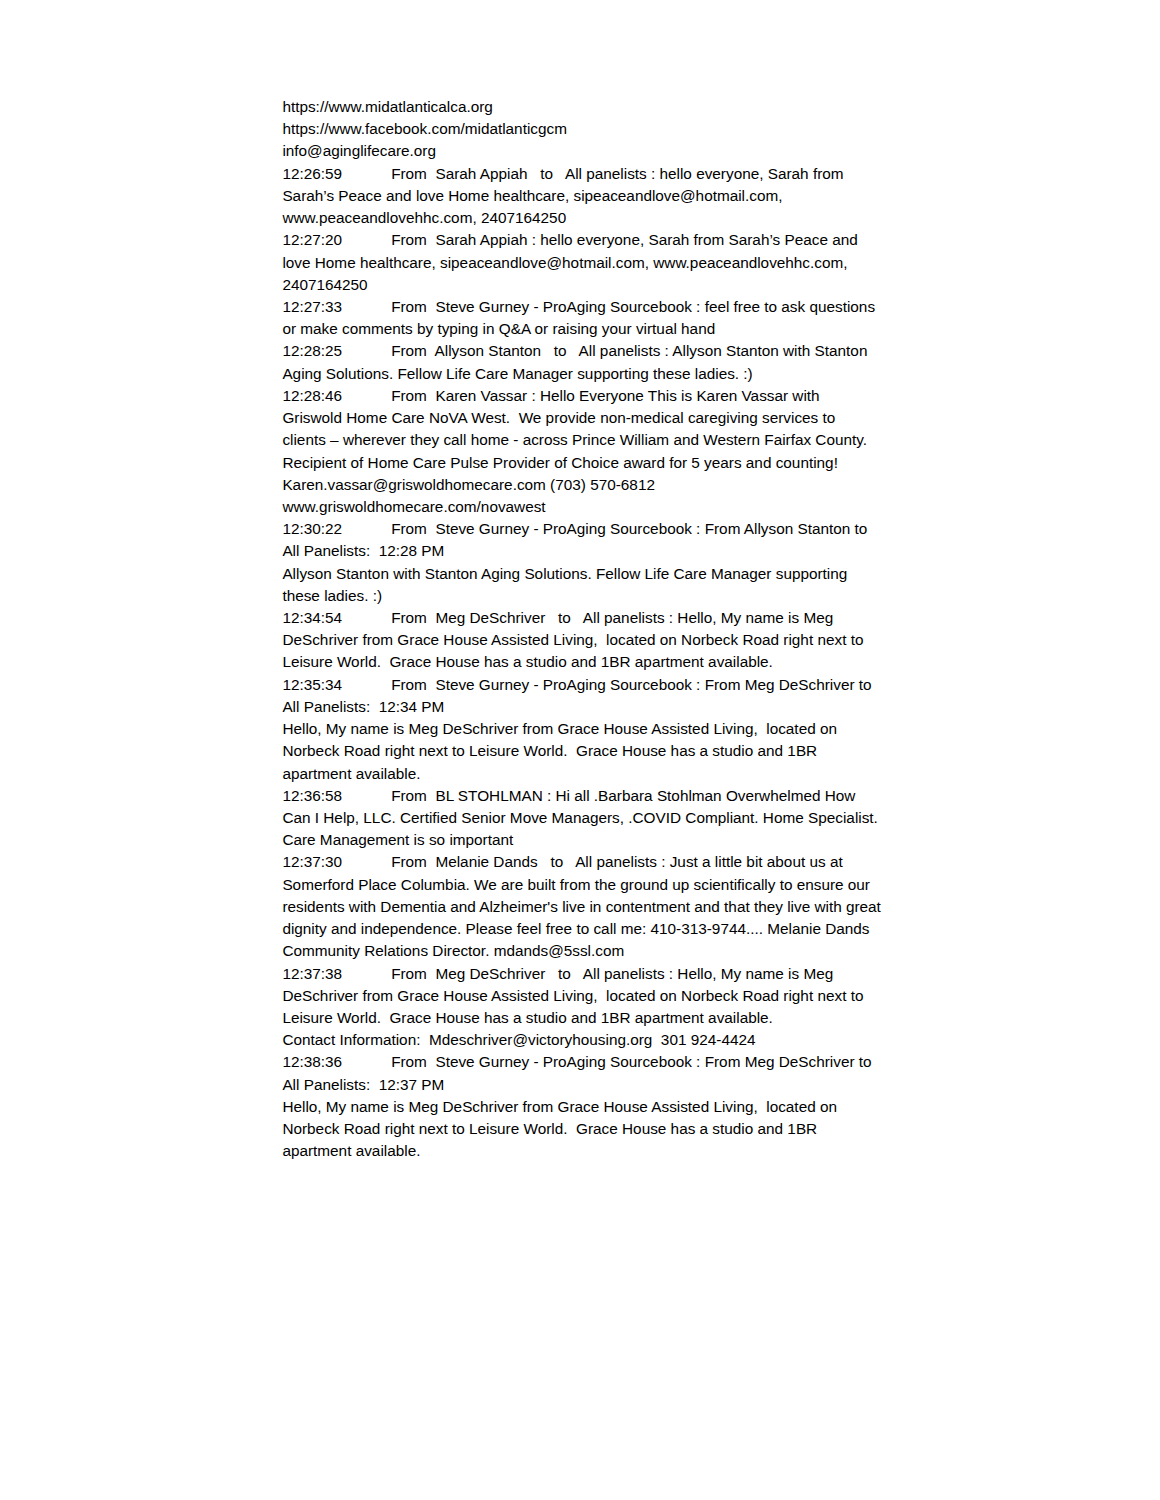https://www.midatlanticalca.org
https://www.facebook.com/midatlanticgcm
info@aginglifecare.org
12:26:59 From Sarah Appiah to All panelists : hello everyone, Sarah from Sarah’s Peace and love Home healthcare, sipeaceandlove@hotmail.com, www.peaceandlovehhc.com, 2407164250
12:27:20 From Sarah Appiah : hello everyone, Sarah from Sarah’s Peace and love Home healthcare, sipeaceandlove@hotmail.com, www.peaceandlovehhc.com, 2407164250
12:27:33 From Steve Gurney - ProAging Sourcebook : feel free to ask questions or make comments by typing in Q&A or raising your virtual hand
12:28:25 From Allyson Stanton to All panelists : Allyson Stanton with Stanton Aging Solutions. Fellow Life Care Manager supporting these ladies. :)
12:28:46 From Karen Vassar : Hello Everyone This is Karen Vassar with Griswold Home Care NoVA West. We provide non-medical caregiving services to clients – wherever they call home - across Prince William and Western Fairfax County. Recipient of Home Care Pulse Provider of Choice award for 5 years and counting! Karen.vassar@griswoldhomecare.com (703) 570-6812 www.griswoldhomecare.com/novawest
12:30:22 From Steve Gurney - ProAging Sourcebook : From Allyson Stanton to All Panelists: 12:28 PM
Allyson Stanton with Stanton Aging Solutions. Fellow Life Care Manager supporting these ladies. :)
12:34:54 From Meg DeSchriver to All panelists : Hello, My name is Meg DeSchriver from Grace House Assisted Living, located on Norbeck Road right next to Leisure World. Grace House has a studio and 1BR apartment available.
12:35:34 From Steve Gurney - ProAging Sourcebook : From Meg DeSchriver to All Panelists: 12:34 PM
Hello, My name is Meg DeSchriver from Grace House Assisted Living, located on Norbeck Road right next to Leisure World. Grace House has a studio and 1BR apartment available.
12:36:58 From BL STOHLMAN : Hi all .Barbara Stohlman Overwhelmed How Can I Help, LLC. Certified Senior Move Managers, .COVID Compliant. Home Specialist. Care Management is so important
12:37:30 From Melanie Dands to All panelists : Just a little bit about us at Somerford Place Columbia. We are built from the ground up scientifically to ensure our residents with Dementia and Alzheimer's live in contentment and that they live with great dignity and independence. Please feel free to call me: 410-313-9744.... Melanie Dands Community Relations Director. mdands@5ssl.com
12:37:38 From Meg DeSchriver to All panelists : Hello, My name is Meg DeSchriver from Grace House Assisted Living, located on Norbeck Road right next to Leisure World. Grace House has a studio and 1BR apartment available.
Contact Information: Mdeschriver@victoryhousing.org 301 924-4424
12:38:36 From Steve Gurney - ProAging Sourcebook : From Meg DeSchriver to All Panelists: 12:37 PM
Hello, My name is Meg DeSchriver from Grace House Assisted Living, located on Norbeck Road right next to Leisure World. Grace House has a studio and 1BR apartment available.